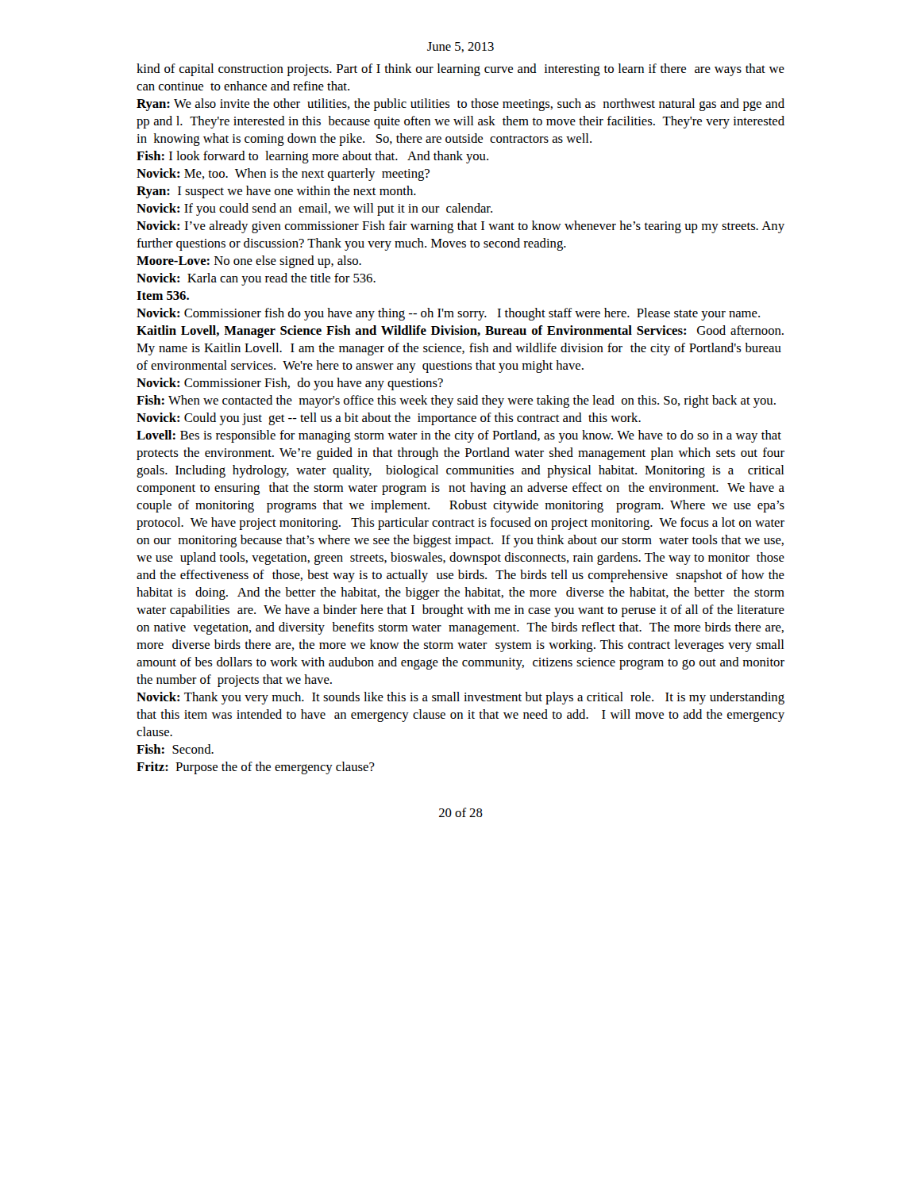June 5, 2013
kind of capital construction projects. Part of I think our learning curve and interesting to learn if there are ways that we can continue to enhance and refine that.
Ryan: We also invite the other utilities, the public utilities to those meetings, such as northwest natural gas and pge and pp and l. They're interested in this because quite often we will ask them to move their facilities. They're very interested in knowing what is coming down the pike. So, there are outside contractors as well.
Fish: I look forward to learning more about that. And thank you.
Novick: Me, too. When is the next quarterly meeting?
Ryan: I suspect we have one within the next month.
Novick: If you could send an email, we will put it in our calendar.
Novick: I’ve already given commissioner Fish fair warning that I want to know whenever he’s tearing up my streets. Any further questions or discussion? Thank you very much. Moves to second reading.
Moore-Love: No one else signed up, also.
Novick: Karla can you read the title for 536.
Item 536.
Novick: Commissioner fish do you have any thing -- oh I'm sorry. I thought staff were here. Please state your name.
Kaitlin Lovell, Manager Science Fish and Wildlife Division, Bureau of Environmental Services: Good afternoon. My name is Kaitlin Lovell. I am the manager of the science, fish and wildlife division for the city of Portland's bureau of environmental services. We're here to answer any questions that you might have.
Novick: Commissioner Fish, do you have any questions?
Fish: When we contacted the mayor's office this week they said they were taking the lead on this. So, right back at you.
Novick: Could you just get -- tell us a bit about the importance of this contract and this work.
Lovell: Bes is responsible for managing storm water in the city of Portland, as you know. We have to do so in a way that protects the environment. We’re guided in that through the Portland water shed management plan which sets out four goals. Including hydrology, water quality, biological communities and physical habitat. Monitoring is a critical component to ensuring that the storm water program is not having an adverse effect on the environment. We have a couple of monitoring programs that we implement. Robust citywide monitoring program. Where we use epa’s protocol. We have project monitoring. This particular contract is focused on project monitoring. We focus a lot on water on our monitoring because that’s where we see the biggest impact. If you think about our storm water tools that we use, we use upland tools, vegetation, green streets, bioswales, downspot disconnects, rain gardens. The way to monitor those and the effectiveness of those, best way is to actually use birds. The birds tell us comprehensive snapshot of how the habitat is doing. And the better the habitat, the bigger the habitat, the more diverse the habitat, the better the storm water capabilities are. We have a binder here that I brought with me in case you want to peruse it of all of the literature on native vegetation, and diversity benefits storm water management. The birds reflect that. The more birds there are, more diverse birds there are, the more we know the storm water system is working. This contract leverages very small amount of bes dollars to work with audubon and engage the community, citizens science program to go out and monitor the number of projects that we have.
Novick: Thank you very much. It sounds like this is a small investment but plays a critical role. It is my understanding that this item was intended to have an emergency clause on it that we need to add. I will move to add the emergency clause.
Fish: Second.
Fritz: Purpose the of the emergency clause?
20 of 28